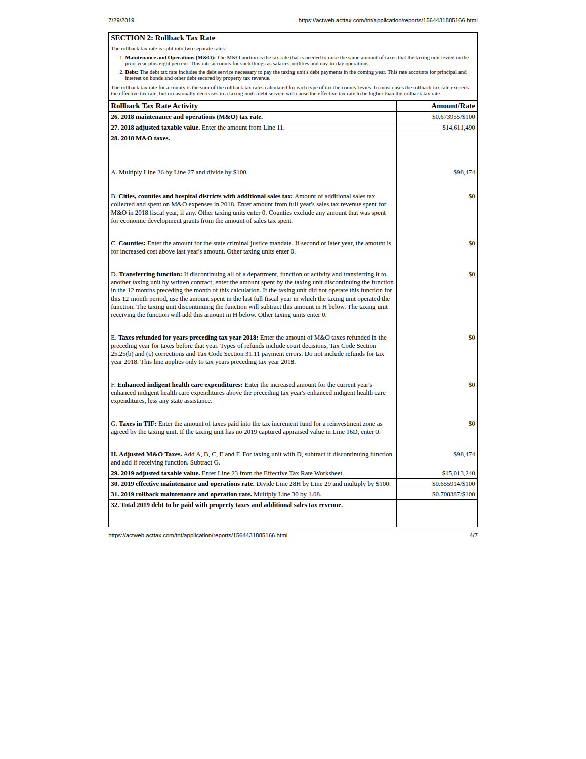7/29/2019 https://actweb.acttax.com/tnt/application/reports/1564431885166.html
| SECTION 2: Rollback Tax Rate |
| The rollback tax rate is split into two separate rates: Maintenance and Operations (M&O): The M&O portion is the tax rate that is needed to raise the same amount of taxes that the taxing unit levied in the prior year plus eight percent. This rate accounts for such things as salaries, utilities and day-to-day operations. Debt: The debt tax rate includes the debt service necessary to pay the taxing unit's debt payments in the coming year. This rate accounts for principal and interest on bonds and other debt secured by property tax revenue. The rollback tax rate for a county is the sum of the rollback tax rates calculated for each type of tax the county levies. In most cases the rollback tax rate exceeds the effective tax rate, but occasionally decreases in a taxing unit's debt service will cause the effective tax rate to be higher than the rollback tax rate. |
| Rollback Tax Rate Activity | Amount/Rate |
| 26. 2018 maintenance and operations (M&O) tax rate. | $0.673955/$100 |
| 27. 2018 adjusted taxable value. Enter the amount from Line 11. | $14,611,490 |
| 28. 2018 M&O taxes. | |
| A. Multiply Line 26 by Line 27 and divide by $100. | $98,474 |
| B. Cities, counties and hospital districts with additional sales tax: Amount of additional sales tax collected and spent on M&O expenses in 2018. Enter amount from full year's sales tax revenue spent for M&O in 2018 fiscal year, if any. Other taxing units enter 0. Counties exclude any amount that was spent for economic development grants from the amount of sales tax spent. | $0 |
| C. Counties: Enter the amount for the state criminal justice mandate. If second or later year, the amount is for increased cost above last year's amount. Other taxing units enter 0. | $0 |
| D. Transferring function: If discontinuing all of a department, function or activity and transferring it to another taxing unit by written contract, enter the amount spent by the taxing unit discontinuing the function in the 12 months preceding the month of this calculation. If the taxing unit did not operate this function for this 12-month period, use the amount spent in the last full fiscal year in which the taxing unit operated the function. The taxing unit discontinuing the function will subtract this amount in H below. The taxing unit receiving the function will add this amount in H below. Other taxing units enter 0. | $0 |
| E. Taxes refunded for years preceding tax year 2018: Enter the amount of M&O taxes refunded in the preceding year for taxes before that year. Types of refunds include court decisions, Tax Code Section 25.25(b) and (c) corrections and Tax Code Section 31.11 payment errors. Do not include refunds for tax year 2018. This line applies only to tax years preceding tax year 2018. | $0 |
| F. Enhanced indigent health care expenditures: Enter the increased amount for the current year's enhanced indigent health care expenditures above the preceding tax year's enhanced indigent health care expenditures, less any state assistance. | $0 |
| G. Taxes in TIF: Enter the amount of taxes paid into the tax increment fund for a reinvestment zone as agreed by the taxing unit. If the taxing unit has no 2019 captured appraised value in Line 16D, enter 0. | $0 |
| H. Adjusted M&O Taxes. Add A, B, C, E and F. For taxing unit with D, subtract if discontinuing function and add if receiving function. Subtract G. | $98,474 |
| 29. 2019 adjusted taxable value. Enter Line 23 from the Effective Tax Rate Worksheet. | $15,013,240 |
| 30. 2019 effective maintenance and operations rate. Divide Line 28H by Line 29 and multiply by $100. | $0.655914/$100 |
| 31. 2019 rollback maintenance and operation rate. Multiply Line 30 by 1.08. | $0.708387/$100 |
| 32. Total 2019 debt to be paid with property taxes and additional sales tax revenue. | |
https://actweb.acttax.com/tnt/application/reports/1564431885166.html 4/7